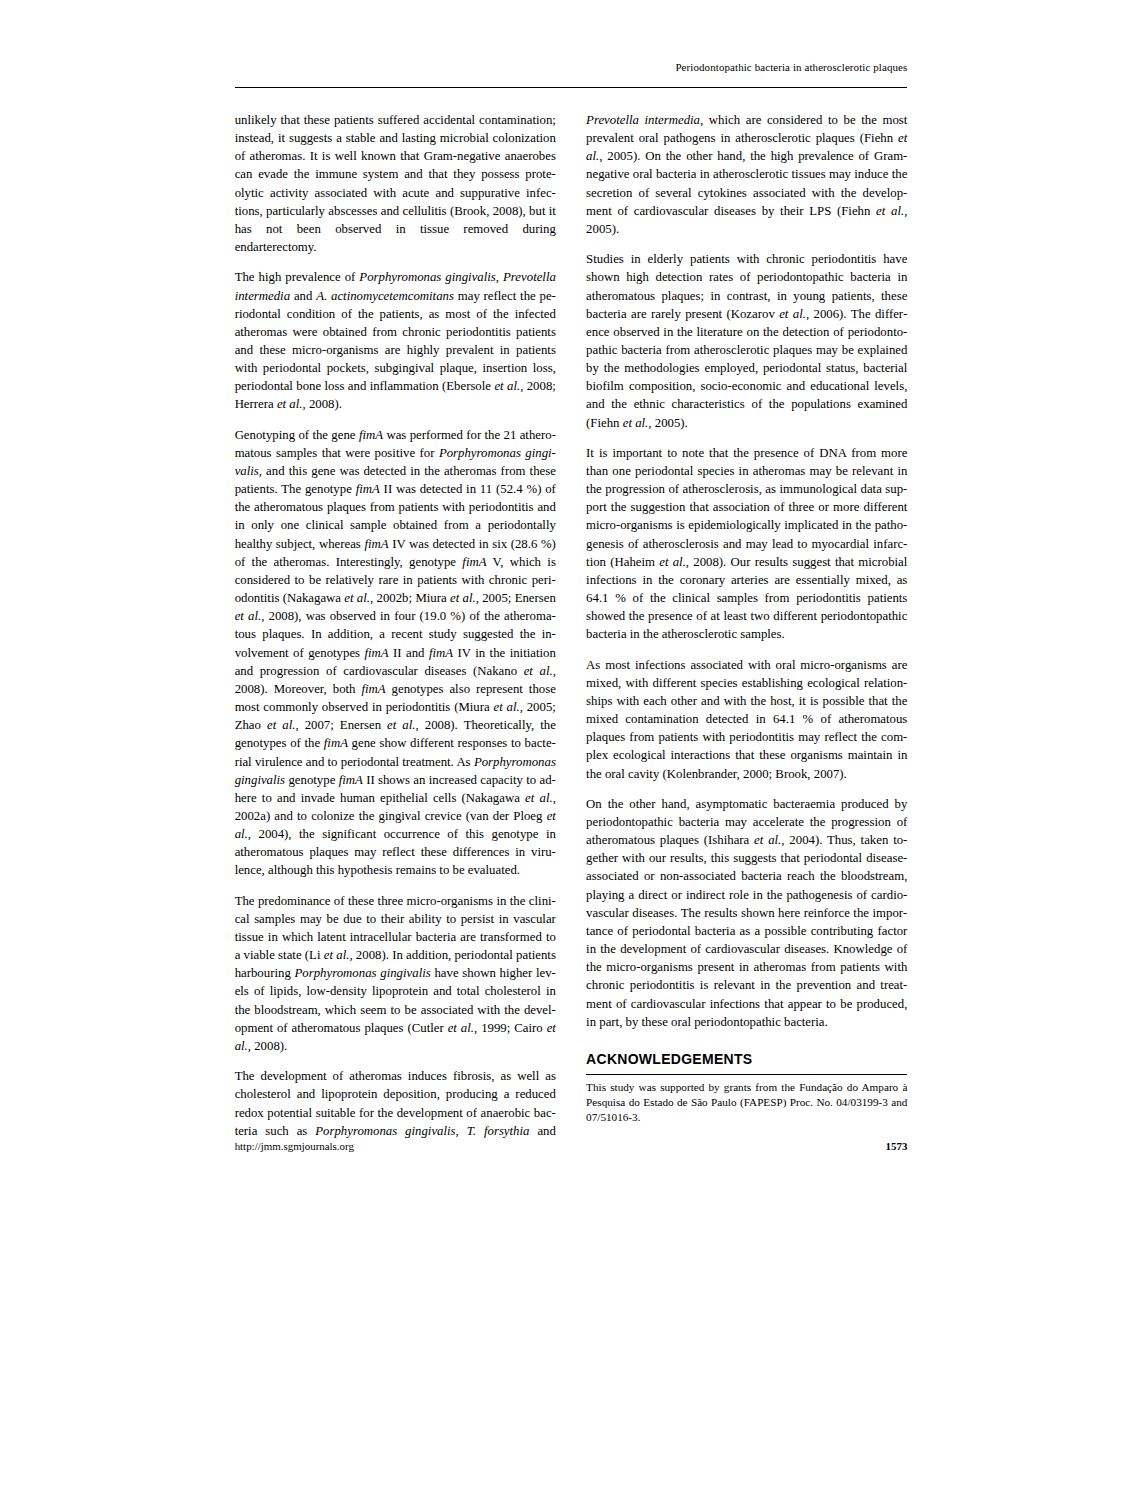Periodontopathic bacteria in atherosclerotic plaques
unlikely that these patients suffered accidental contamination; instead, it suggests a stable and lasting microbial colonization of atheromas. It is well known that Gram-negative anaerobes can evade the immune system and that they possess proteolytic activity associated with acute and suppurative infections, particularly abscesses and cellulitis (Brook, 2008), but it has not been observed in tissue removed during endarterectomy.
The high prevalence of Porphyromonas gingivalis, Prevotella intermedia and A. actinomycetemcomitans may reflect the periodontal condition of the patients, as most of the infected atheromas were obtained from chronic periodontitis patients and these micro-organisms are highly prevalent in patients with periodontal pockets, subgingival plaque, insertion loss, periodontal bone loss and inflammation (Ebersole et al., 2008; Herrera et al., 2008).
Genotyping of the gene fimA was performed for the 21 atheromatous samples that were positive for Porphyromonas gingivalis, and this gene was detected in the atheromas from these patients. The genotype fimA II was detected in 11 (52.4 %) of the atheromatous plaques from patients with periodontitis and in only one clinical sample obtained from a periodontally healthy subject, whereas fimA IV was detected in six (28.6 %) of the atheromas. Interestingly, genotype fimA V, which is considered to be relatively rare in patients with chronic periodontitis (Nakagawa et al., 2002b; Miura et al., 2005; Enersen et al., 2008), was observed in four (19.0 %) of the atheromatous plaques. In addition, a recent study suggested the involvement of genotypes fimA II and fimA IV in the initiation and progression of cardiovascular diseases (Nakano et al., 2008). Moreover, both fimA genotypes also represent those most commonly observed in periodontitis (Miura et al., 2005; Zhao et al., 2007; Enersen et al., 2008). Theoretically, the genotypes of the fimA gene show different responses to bacterial virulence and to periodontal treatment. As Porphyromonas gingivalis genotype fimA II shows an increased capacity to adhere to and invade human epithelial cells (Nakagawa et al., 2002a) and to colonize the gingival crevice (van der Ploeg et al., 2004), the significant occurrence of this genotype in atheromatous plaques may reflect these differences in virulence, although this hypothesis remains to be evaluated.
The predominance of these three micro-organisms in the clinical samples may be due to their ability to persist in vascular tissue in which latent intracellular bacteria are transformed to a viable state (Li et al., 2008). In addition, periodontal patients harbouring Porphyromonas gingivalis have shown higher levels of lipids, low-density lipoprotein and total cholesterol in the bloodstream, which seem to be associated with the development of atheromatous plaques (Cutler et al., 1999; Cairo et al., 2008).
The development of atheromas induces fibrosis, as well as cholesterol and lipoprotein deposition, producing a reduced redox potential suitable for the development of anaerobic bacteria such as Porphyromonas gingivalis, T. forsythia and Prevotella intermedia, which are considered to be the most prevalent oral pathogens in atherosclerotic plaques (Fiehn et al., 2005). On the other hand, the high prevalence of Gram-negative oral bacteria in atherosclerotic tissues may induce the secretion of several cytokines associated with the development of cardiovascular diseases by their LPS (Fiehn et al., 2005).
Studies in elderly patients with chronic periodontitis have shown high detection rates of periodontopathic bacteria in atheromatous plaques; in contrast, in young patients, these bacteria are rarely present (Kozarov et al., 2006). The difference observed in the literature on the detection of periodontopathic bacteria from atherosclerotic plaques may be explained by the methodologies employed, periodontal status, bacterial biofilm composition, socio-economic and educational levels, and the ethnic characteristics of the populations examined (Fiehn et al., 2005).
It is important to note that the presence of DNA from more than one periodontal species in atheromas may be relevant in the progression of atherosclerosis, as immunological data support the suggestion that association of three or more different micro-organisms is epidemiologically implicated in the pathogenesis of atherosclerosis and may lead to myocardial infarction (Haheim et al., 2008). Our results suggest that microbial infections in the coronary arteries are essentially mixed, as 64.1 % of the clinical samples from periodontitis patients showed the presence of at least two different periodontopathic bacteria in the atherosclerotic samples.
As most infections associated with oral micro-organisms are mixed, with different species establishing ecological relationships with each other and with the host, it is possible that the mixed contamination detected in 64.1 % of atheromatous plaques from patients with periodontitis may reflect the complex ecological interactions that these organisms maintain in the oral cavity (Kolenbrander, 2000; Brook, 2007).
On the other hand, asymptomatic bacteraemia produced by periodontopathic bacteria may accelerate the progression of atheromatous plaques (Ishihara et al., 2004). Thus, taken together with our results, this suggests that periodontal disease-associated or non-associated bacteria reach the bloodstream, playing a direct or indirect role in the pathogenesis of cardiovascular diseases. The results shown here reinforce the importance of periodontal bacteria as a possible contributing factor in the development of cardiovascular diseases. Knowledge of the micro-organisms present in atheromas from patients with chronic periodontitis is relevant in the prevention and treatment of cardiovascular infections that appear to be produced, in part, by these oral periodontopathic bacteria.
ACKNOWLEDGEMENTS
This study was supported by grants from the Fundação do Amparo à Pesquisa do Estado de São Paulo (FAPESP) Proc. No. 04/03199-3 and 07/51016-3.
http://jmm.sgmjournals.org 1573